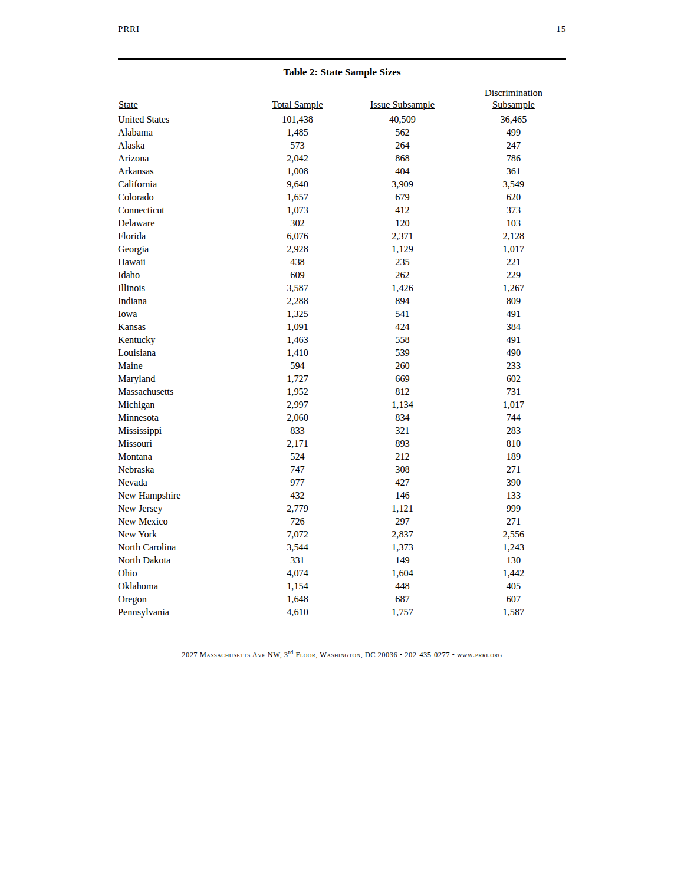PRRI 15
Table 2: State Sample Sizes
| State | Total Sample | Issue Subsample | Discrimination Subsample |
| --- | --- | --- | --- |
| United States | 101,438 | 40,509 | 36,465 |
| Alabama | 1,485 | 562 | 499 |
| Alaska | 573 | 264 | 247 |
| Arizona | 2,042 | 868 | 786 |
| Arkansas | 1,008 | 404 | 361 |
| California | 9,640 | 3,909 | 3,549 |
| Colorado | 1,657 | 679 | 620 |
| Connecticut | 1,073 | 412 | 373 |
| Delaware | 302 | 120 | 103 |
| Florida | 6,076 | 2,371 | 2,128 |
| Georgia | 2,928 | 1,129 | 1,017 |
| Hawaii | 438 | 235 | 221 |
| Idaho | 609 | 262 | 229 |
| Illinois | 3,587 | 1,426 | 1,267 |
| Indiana | 2,288 | 894 | 809 |
| Iowa | 1,325 | 541 | 491 |
| Kansas | 1,091 | 424 | 384 |
| Kentucky | 1,463 | 558 | 491 |
| Louisiana | 1,410 | 539 | 490 |
| Maine | 594 | 260 | 233 |
| Maryland | 1,727 | 669 | 602 |
| Massachusetts | 1,952 | 812 | 731 |
| Michigan | 2,997 | 1,134 | 1,017 |
| Minnesota | 2,060 | 834 | 744 |
| Mississippi | 833 | 321 | 283 |
| Missouri | 2,171 | 893 | 810 |
| Montana | 524 | 212 | 189 |
| Nebraska | 747 | 308 | 271 |
| Nevada | 977 | 427 | 390 |
| New Hampshire | 432 | 146 | 133 |
| New Jersey | 2,779 | 1,121 | 999 |
| New Mexico | 726 | 297 | 271 |
| New York | 7,072 | 2,837 | 2,556 |
| North Carolina | 3,544 | 1,373 | 1,243 |
| North Dakota | 331 | 149 | 130 |
| Ohio | 4,074 | 1,604 | 1,442 |
| Oklahoma | 1,154 | 448 | 405 |
| Oregon | 1,648 | 687 | 607 |
| Pennsylvania | 4,610 | 1,757 | 1,587 |
2027 Massachusetts Ave NW, 3rd Floor, Washington, DC 20036 • 202-435-0277 • www.prri.org